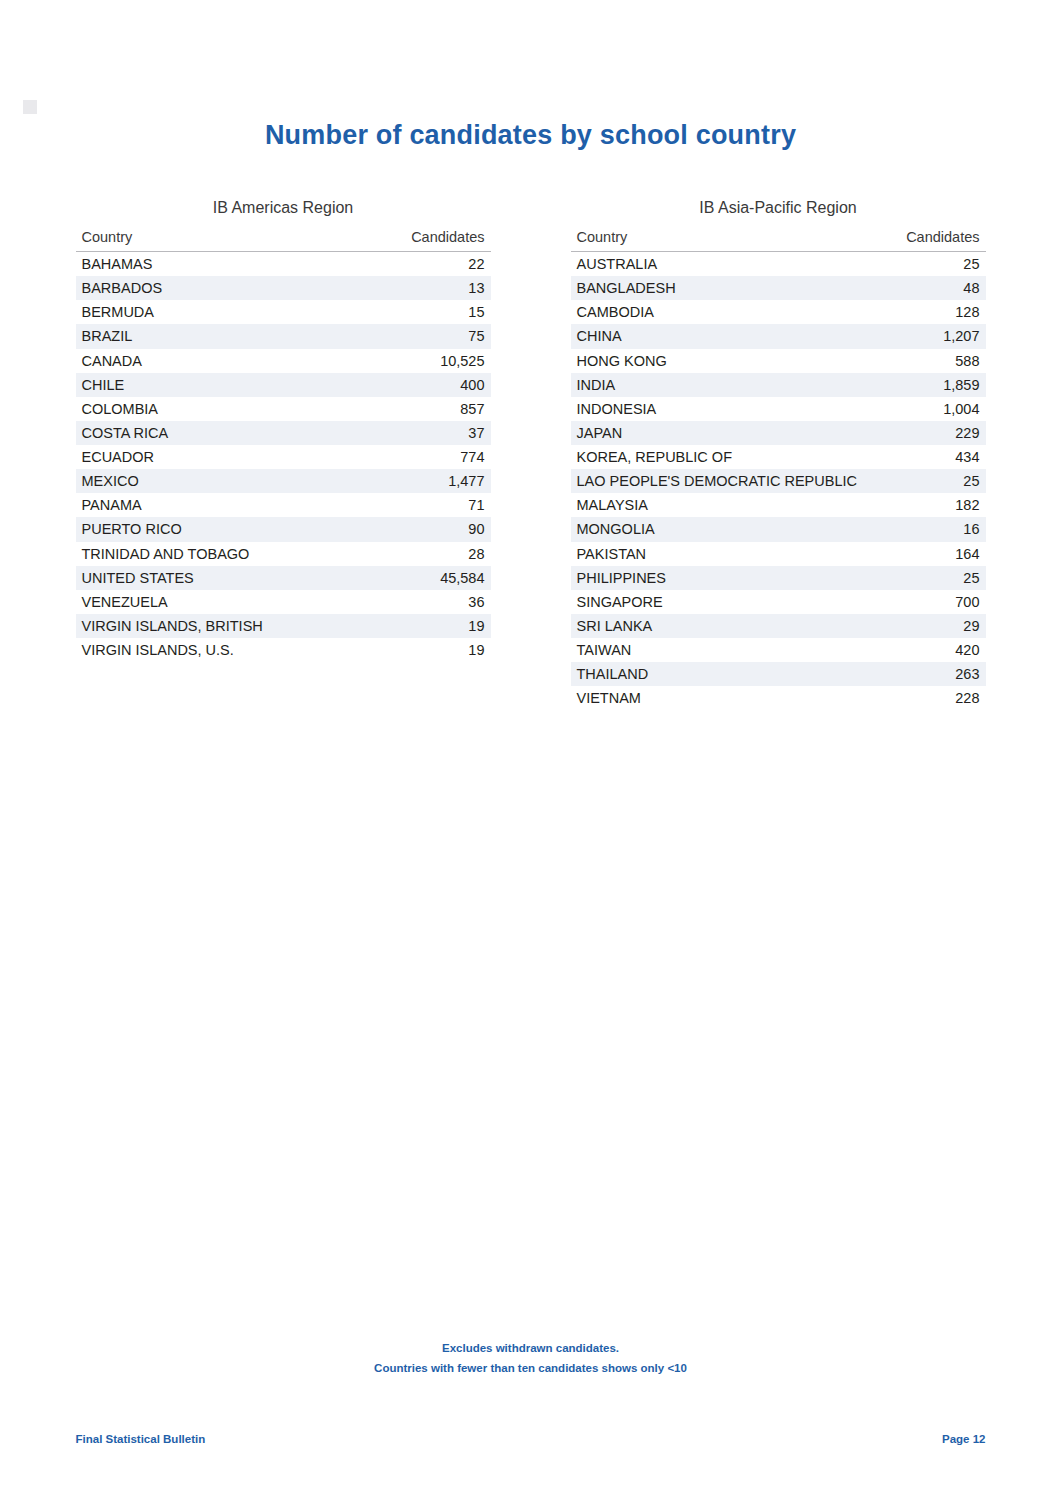Number of candidates by school country
IB Americas Region
| Country | Candidates |
| --- | --- |
| BAHAMAS | 22 |
| BARBADOS | 13 |
| BERMUDA | 15 |
| BRAZIL | 75 |
| CANADA | 10,525 |
| CHILE | 400 |
| COLOMBIA | 857 |
| COSTA RICA | 37 |
| ECUADOR | 774 |
| MEXICO | 1,477 |
| PANAMA | 71 |
| PUERTO RICO | 90 |
| TRINIDAD AND TOBAGO | 28 |
| UNITED STATES | 45,584 |
| VENEZUELA | 36 |
| VIRGIN ISLANDS, BRITISH | 19 |
| VIRGIN ISLANDS, U.S. | 19 |
IB Asia-Pacific Region
| Country | Candidates |
| --- | --- |
| AUSTRALIA | 25 |
| BANGLADESH | 48 |
| CAMBODIA | 128 |
| CHINA | 1,207 |
| HONG KONG | 588 |
| INDIA | 1,859 |
| INDONESIA | 1,004 |
| JAPAN | 229 |
| KOREA, REPUBLIC OF | 434 |
| LAO PEOPLE'S DEMOCRATIC REPUBLIC | 25 |
| MALAYSIA | 182 |
| MONGOLIA | 16 |
| PAKISTAN | 164 |
| PHILIPPINES | 25 |
| SINGAPORE | 700 |
| SRI LANKA | 29 |
| TAIWAN | 420 |
| THAILAND | 263 |
| VIETNAM | 228 |
Excludes withdrawn candidates.
Countries with fewer than ten candidates shows only <10
Final Statistical Bulletin Page 12